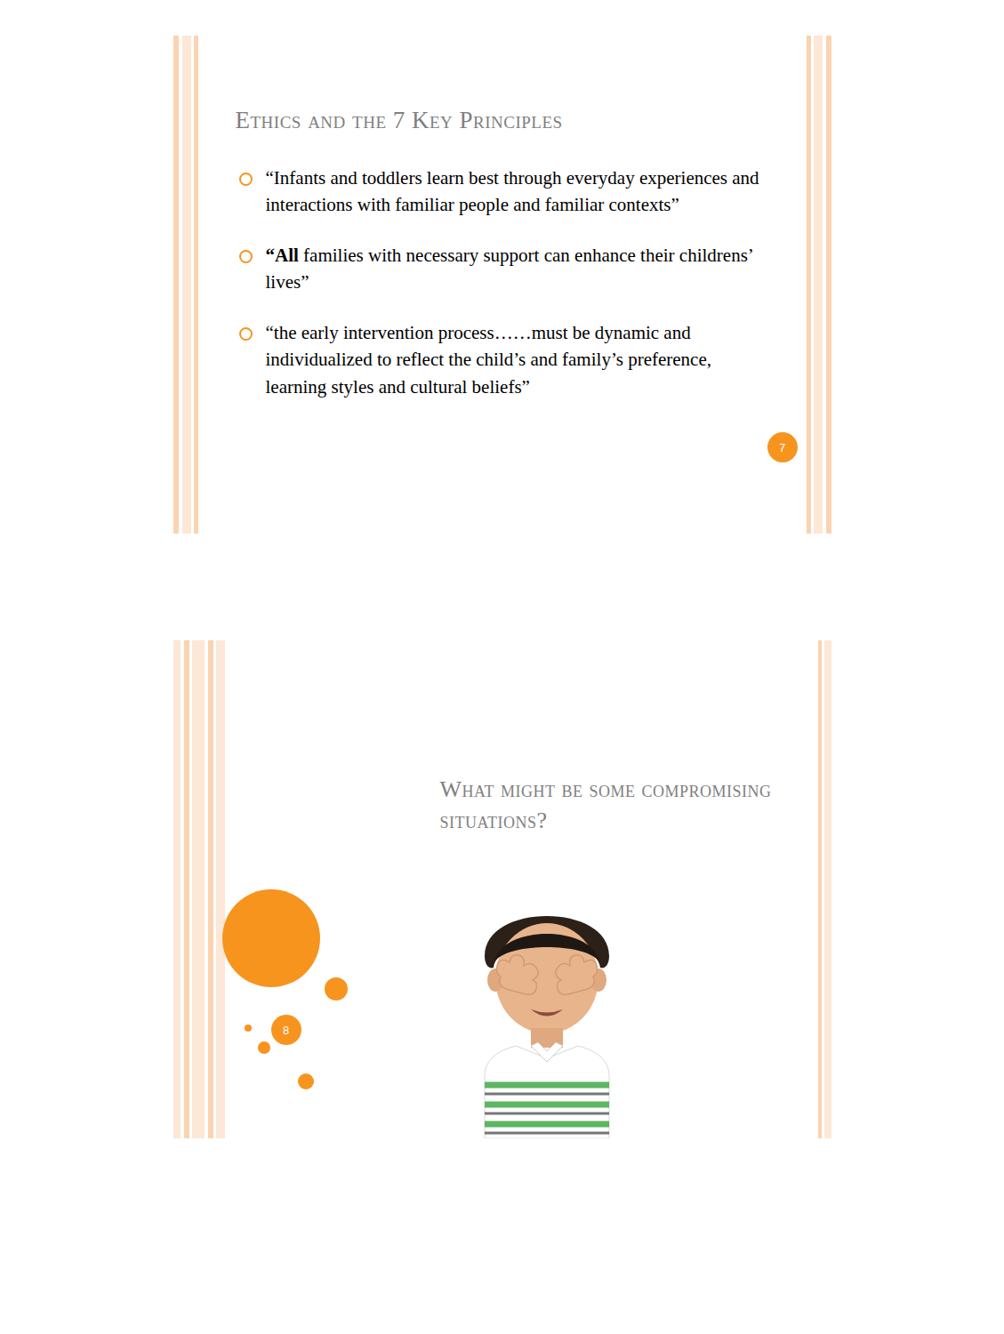Ethics and the 7 Key Principles
“Infants and toddlers learn best through everyday experiences and interactions with familiar people and familiar contexts”
“All families with necessary support can enhance their childrens’ lives”
“the early intervention process……must be dynamic and individualized to reflect the child’s and family’s preference, learning styles and cultural beliefs”
7
What might be some compromising situations?
8